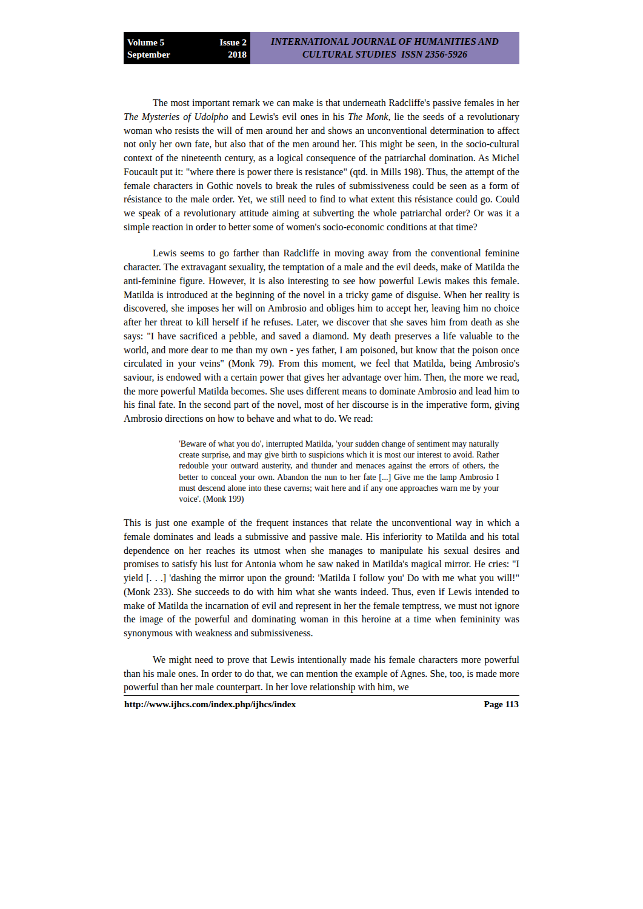| Volume 5 | Issue 2 |
| September | 2018 |
INTERNATIONAL JOURNAL OF HUMANITIES AND
CULTURAL STUDIES ISSN 2356-5926
The most important remark we can make is that underneath Radcliffe's passive females in her The Mysteries of Udolpho and Lewis's evil ones in his The Monk, lie the seeds of a revolutionary woman who resists the will of men around her and shows an unconventional determination to affect not only her own fate, but also that of the men around her. This might be seen, in the socio-cultural context of the nineteenth century, as a logical consequence of the patriarchal domination. As Michel Foucault put it: "where there is power there is resistance" (qtd. in Mills 198). Thus, the attempt of the female characters in Gothic novels to break the rules of submissiveness could be seen as a form of résistance to the male order. Yet, we still need to find to what extent this résistance could go. Could we speak of a revolutionary attitude aiming at subverting the whole patriarchal order? Or was it a simple reaction in order to better some of women's socio-economic conditions at that time?
Lewis seems to go farther than Radcliffe in moving away from the conventional feminine character. The extravagant sexuality, the temptation of a male and the evil deeds, make of Matilda the anti-feminine figure. However, it is also interesting to see how powerful Lewis makes this female. Matilda is introduced at the beginning of the novel in a tricky game of disguise. When her reality is discovered, she imposes her will on Ambrosio and obliges him to accept her, leaving him no choice after her threat to kill herself if he refuses. Later, we discover that she saves him from death as she says: "I have sacrificed a pebble, and saved a diamond. My death preserves a life valuable to the world, and more dear to me than my own - yes father, I am poisoned, but know that the poison once circulated in your veins" (Monk 79). From this moment, we feel that Matilda, being Ambrosio's saviour, is endowed with a certain power that gives her advantage over him. Then, the more we read, the more powerful Matilda becomes. She uses different means to dominate Ambrosio and lead him to his final fate. In the second part of the novel, most of her discourse is in the imperative form, giving Ambrosio directions on how to behave and what to do. We read:
'Beware of what you do', interrupted Matilda, 'your sudden change of sentiment may naturally create surprise, and may give birth to suspicions which it is most our interest to avoid. Rather redouble your outward austerity, and thunder and menaces against the errors of others, the better to conceal your own. Abandon the nun to her fate [...] Give me the lamp Ambrosio I must descend alone into these caverns; wait here and if any one approaches warn me by your voice'. (Monk 199)
This is just one example of the frequent instances that relate the unconventional way in which a female dominates and leads a submissive and passive male. His inferiority to Matilda and his total dependence on her reaches its utmost when she manages to manipulate his sexual desires and promises to satisfy his lust for Antonia whom he saw naked in Matilda's magical mirror. He cries: "I yield [. . .] 'dashing the mirror upon the ground: 'Matilda I follow you' Do with me what you will!" (Monk 233). She succeeds to do with him what she wants indeed. Thus, even if Lewis intended to make of Matilda the incarnation of evil and represent in her the female temptress, we must not ignore the image of the powerful and dominating woman in this heroine at a time when femininity was synonymous with weakness and submissiveness.
We might need to prove that Lewis intentionally made his female characters more powerful than his male ones. In order to do that, we can mention the example of Agnes. She, too, is made more powerful than her male counterpart. In her love relationship with him, we
| http://www.ijhcs.com/index.php/ijhcs/index | Page 113 |